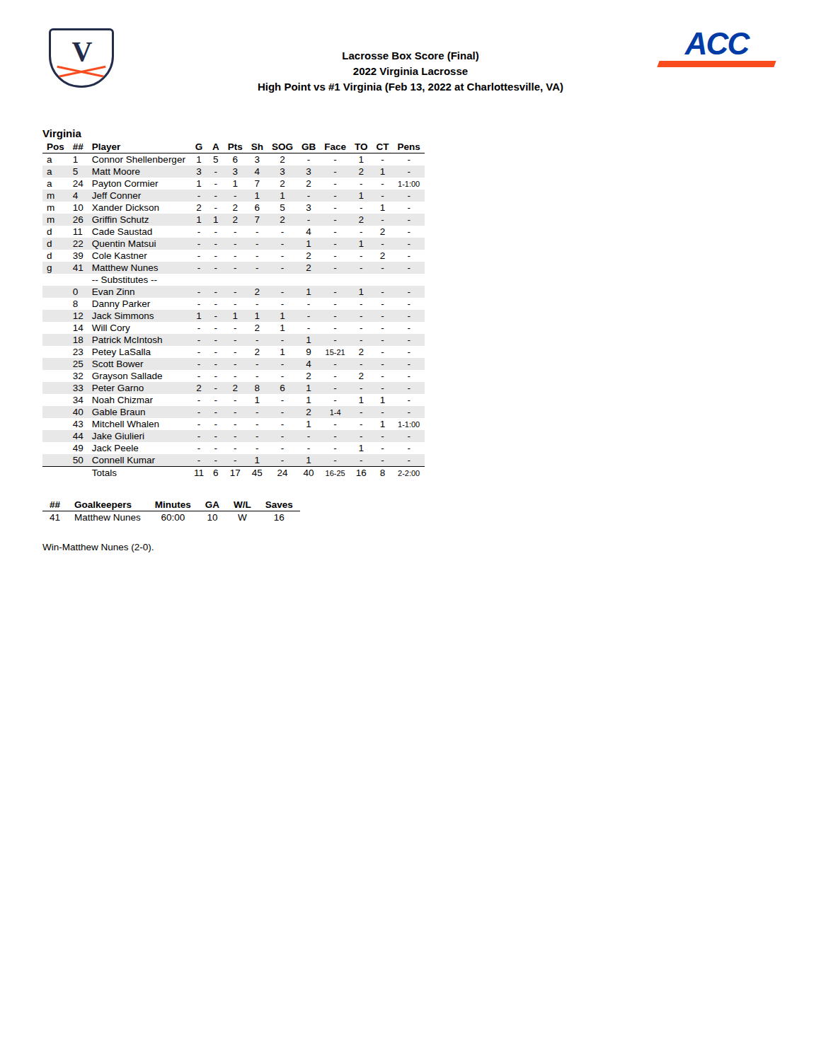V
®
ACC
Lacrosse Box Score (Final)
2022 Virginia Lacrosse
High Point vs #1 Virginia (Feb 13, 2022 at Charlottesville, VA)
Virginia
| Pos | ## | Player | G | A | Pts | Sh | SOG | GB | Face | TO | CT | Pens |
| --- | --- | --- | --- | --- | --- | --- | --- | --- | --- | --- | --- | --- |
| a | 1 | Connor Shellenberger | 1 | 5 | 6 | 3 | 2 | - | - | 1 | - | - |
| a | 5 | Matt Moore | 3 | - | 3 | 4 | 3 | 3 | - | 2 | 1 | - |
| a | 24 | Payton Cormier | 1 | - | 1 | 7 | 2 | 2 | - | - | - | 1-1:00 |
| m | 4 | Jeff Conner | - | - | - | 1 | 1 | - | - | 1 | - | - |
| m | 10 | Xander Dickson | 2 | - | 2 | 6 | 5 | 3 | - | - | 1 | - |
| m | 26 | Griffin Schutz | 1 | 1 | 2 | 7 | 2 | - | - | 2 | - | - |
| d | 11 | Cade Saustad | - | - | - | - | - | 4 | - | - | 2 | - |
| d | 22 | Quentin Matsui | - | - | - | - | - | 1 | - | 1 | - | - |
| d | 39 | Cole Kastner | - | - | - | - | - | 2 | - | - | 2 | - |
| g | 41 | Matthew Nunes | - | - | - | - | - | 2 | - | - | - | - |
| | | -- Substitutes -- | | | | | | | | | | |
| | 0 | Evan Zinn | - | - | - | 2 | - | 1 | - | 1 | - | - |
| | 8 | Danny Parker | - | - | - | - | - | - | - | - | - | - |
| | 12 | Jack Simmons | 1 | - | 1 | 1 | 1 | - | - | - | - | - |
| | 14 | Will Cory | - | - | - | 2 | 1 | - | - | - | - | - |
| | 18 | Patrick McIntosh | - | - | - | - | - | 1 | - | - | - | - |
| | 23 | Petey LaSalla | - | - | - | 2 | 1 | 9 | 15-21 | 2 | - | - |
| | 25 | Scott Bower | - | - | - | - | - | 4 | - | - | - | - |
| | 32 | Grayson Sallade | - | - | - | - | - | 2 | - | 2 | - | - |
| | 33 | Peter Garno | 2 | - | 2 | 8 | 6 | 1 | - | - | - | - |
| | 34 | Noah Chizmar | - | - | - | 1 | - | 1 | - | 1 | 1 | - |
| | 40 | Gable Braun | - | - | - | - | - | 2 | 1-4 | - | - | - |
| | 43 | Mitchell Whalen | - | - | - | - | - | 1 | - | - | 1 | 1-1:00 |
| | 44 | Jake Giulieri | - | - | - | - | - | - | - | - | - | - |
| | 49 | Jack Peele | - | - | - | - | - | - | - | 1 | - | - |
| | 50 | Connell Kumar | - | - | - | 1 | - | 1 | - | - | - | - |
| | | Totals | 11 | 6 | 17 | 45 | 24 | 40 | 16-25 | 16 | 8 | 2-2:00 |
| ## | Goalkeepers | Minutes | GA | W/L | Saves |
| --- | --- | --- | --- | --- | --- |
| 41 | Matthew Nunes | 60:00 | 10 | W | 16 |
Win-Matthew Nunes (2-0).